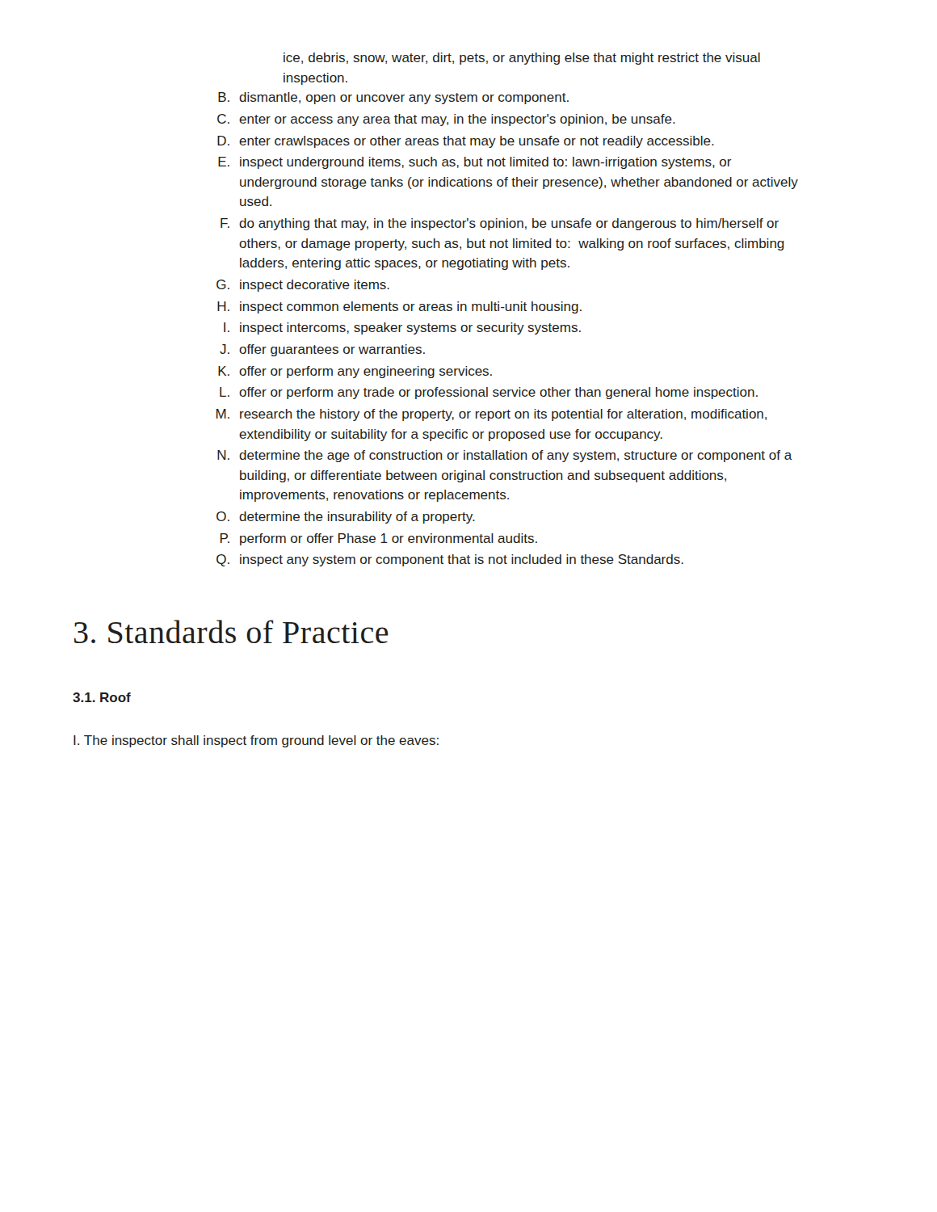ice, debris, snow, water, dirt, pets, or anything else that might restrict the visual inspection.
dismantle, open or uncover any system or component.
enter or access any area that may, in the inspector's opinion, be unsafe.
enter crawlspaces or other areas that may be unsafe or not readily accessible.
inspect underground items, such as, but not limited to: lawn-irrigation systems, or underground storage tanks (or indications of their presence), whether abandoned or actively used.
do anything that may, in the inspector's opinion, be unsafe or dangerous to him/herself or others, or damage property, such as, but not limited to: walking on roof surfaces, climbing ladders, entering attic spaces, or negotiating with pets.
inspect decorative items.
inspect common elements or areas in multi-unit housing.
inspect intercoms, speaker systems or security systems.
offer guarantees or warranties.
offer or perform any engineering services.
offer or perform any trade or professional service other than general home inspection.
research the history of the property, or report on its potential for alteration, modification, extendibility or suitability for a specific or proposed use for occupancy.
determine the age of construction or installation of any system, structure or component of a building, or differentiate between original construction and subsequent additions, improvements, renovations or replacements.
determine the insurability of a property.
perform or offer Phase 1 or environmental audits.
inspect any system or component that is not included in these Standards.
3. Standards of Practice
3.1. Roof
I. The inspector shall inspect from ground level or the eaves: